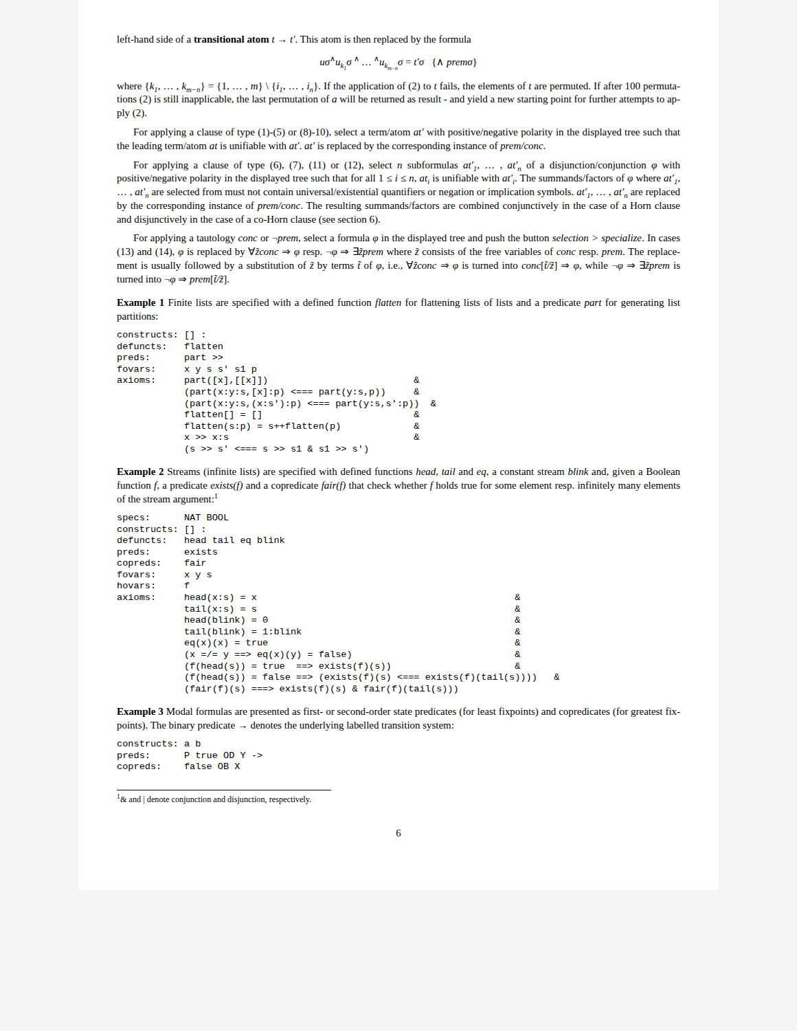left-hand side of a transitional atom t → t′. This atom is then replaced by the formula
uσ∧uk1σ ∧ … ∧ukm−nσ = t′σ {∧ premσ}
where {k1, … , km−n} = {1, … , m} \ {i1, … , in}. If the application of (2) to t fails, the elements of t are permuted. If after 100 permutations (2) is still inapplicable, the last permutation of a will be returned as result - and yield a new starting point for further attempts to apply (2).
For applying a clause of type (1)-(5) or (8)-10), select a term/atom at′ with positive/negative polarity in the displayed tree such that the leading term/atom at is unifiable with at′. at′ is replaced by the corresponding instance of prem/conc.
For applying a clause of type (6), (7), (11) or (12), select n subformulas at′1, … , at′n of a disjunction/conjunction φ with positive/negative polarity in the displayed tree such that for all 1 ≤ i ≤ n, ati is unifiable with at′i. The summands/factors of φ where at′1, … , at′n are selected from must not contain universal/existential quantifiers or negation or implication symbols. at′1, … , at′n are replaced by the corresponding instance of prem/conc. The resulting summands/factors are combined conjunctively in the case of a Horn clause and disjunctively in the case of a co-Horn clause (see section 6).
For applying a tautology conc or ¬prem, select a formula φ in the displayed tree and push the button selection > specialize. In cases (13) and (14), φ is replaced by ∀z̃conc ⇒ φ resp. ¬φ ⇒ ∃z̃prem where z̃ consists of the free variables of conc resp. prem. The replacement is usually followed by a substitution of z̃ by terms t̃ of φ, i.e., ∀z̃conc ⇒ φ is turned into conc[t̃/z̃] ⇒ φ, while ¬φ ⇒ ∃z̃prem is turned into ¬φ ⇒ prem[t̃/z̃].
Example 1 Finite lists are specified with a defined function flatten for flattening lists of lists and a predicate part for generating list partitions:
constructs: [] :
defuncts:   flatten
preds:      part >>
fovars:     x y s s' s1 p
axioms:     part([x],[[x]])                          &
            (part(x:y:s,[x]:p) <=== part(y:s,p))     &
            (part(x:y:s,(x:s'):p) <=== part(y:s,s':p))  &
            flatten[] = []                           &
            flatten(s:p) = s++flatten(p)             &
            x >> x:s                                 &
            (s >> s' <=== s >> s1 & s1 >> s')
Example 2 Streams (infinite lists) are specified with defined functions head, tail and eq, a constant stream blink and, given a Boolean function f, a predicate exists(f) and a copredicate fair(f) that check whether f holds true for some element resp. infinitely many elements of the stream argument:1
specs:      NAT BOOL
constructs: [] :
defuncts:   head tail eq blink
preds:      exists
copreds:    fair
fovars:     x y s
hovars:     f
axioms:     head(x:s) = x                                              &
            tail(x:s) = s                                              &
            head(blink) = 0                                            &
            tail(blink) = 1:blink                                      &
            eq(x)(x) = true                                            &
            (x =/= y ==> eq(x)(y) = false)                             &
            (f(head(s)) = true  ==> exists(f)(s))                      &
            (f(head(s)) = false ==> (exists(f)(s) <=== exists(f)(tail(s))))   &
            (fair(f)(s) ===> exists(f)(s) & fair(f)(tail(s)))
Example 3 Modal formulas are presented as first- or second-order state predicates (for least fixpoints) and copredicates (for greatest fixpoints). The binary predicate → denotes the underlying labelled transition system:
constructs: a b
preds:      P true OD Y ->
copreds:    false OB X
1& and | denote conjunction and disjunction, respectively.
6